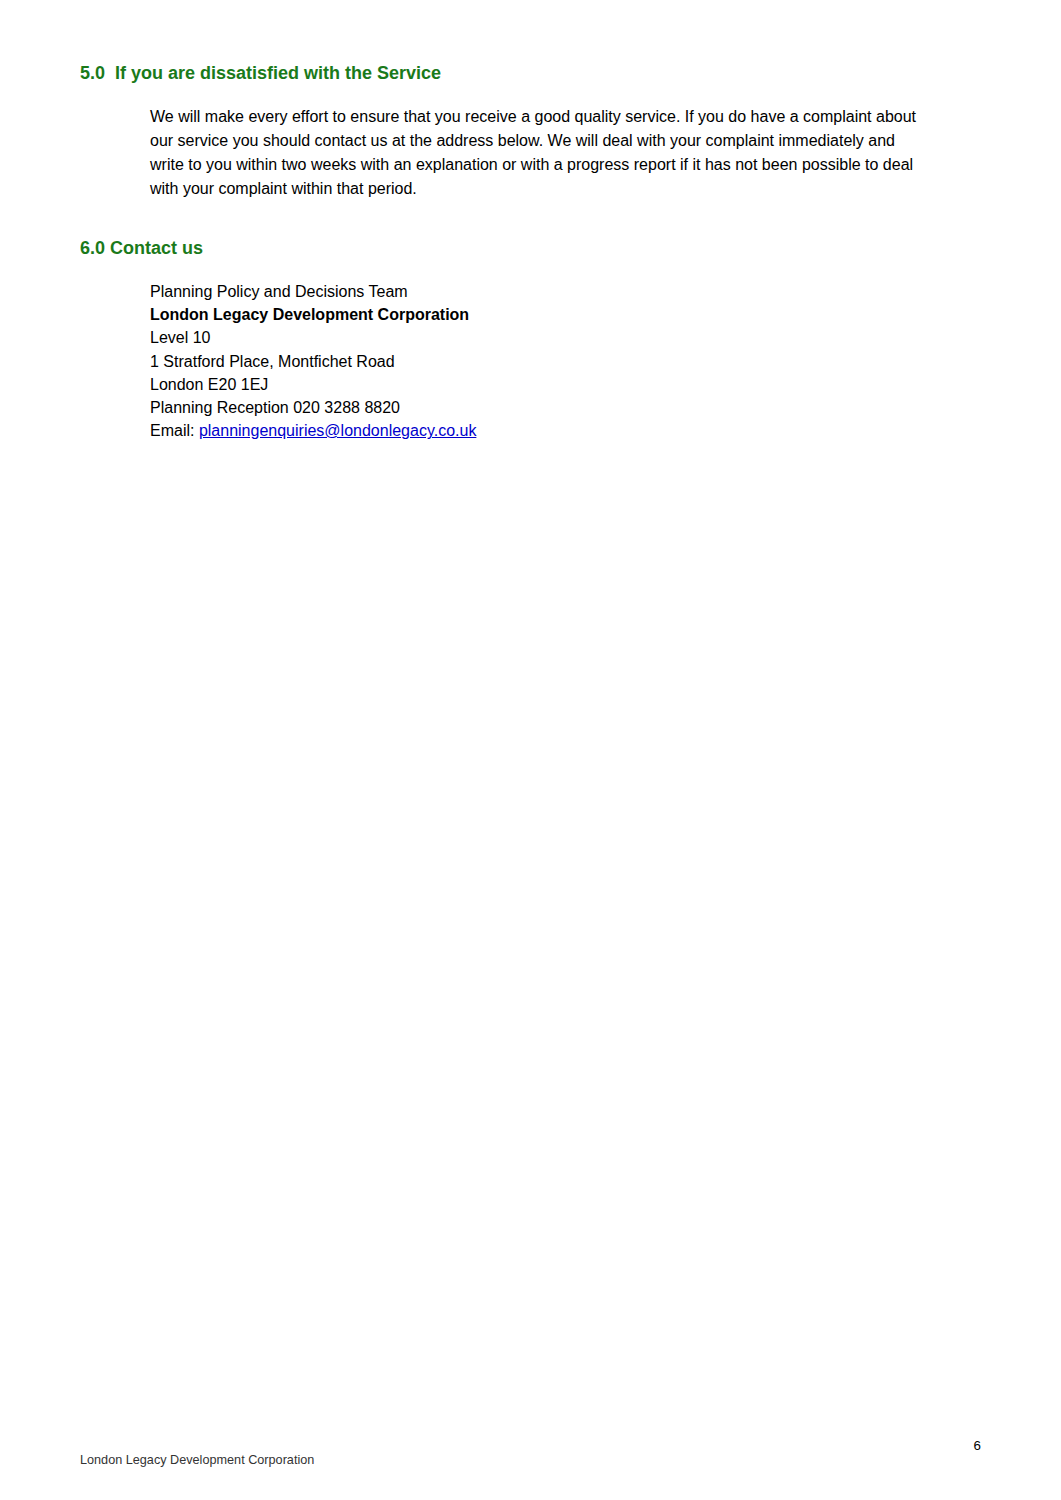5.0 If you are dissatisfied with the Service
We will make every effort to ensure that you receive a good quality service. If you do have a complaint about our service you should contact us at the address below. We will deal with your complaint immediately and write to you within two weeks with an explanation or with a progress report if it has not been possible to deal with your complaint within that period.
6.0 Contact us
Planning Policy and Decisions Team
London Legacy Development Corporation
Level 10
1 Stratford Place, Montfichet Road
London E20 1EJ
Planning Reception 020 3288 8820
Email: planningenquiries@londonlegacy.co.uk
London Legacy Development Corporation 6